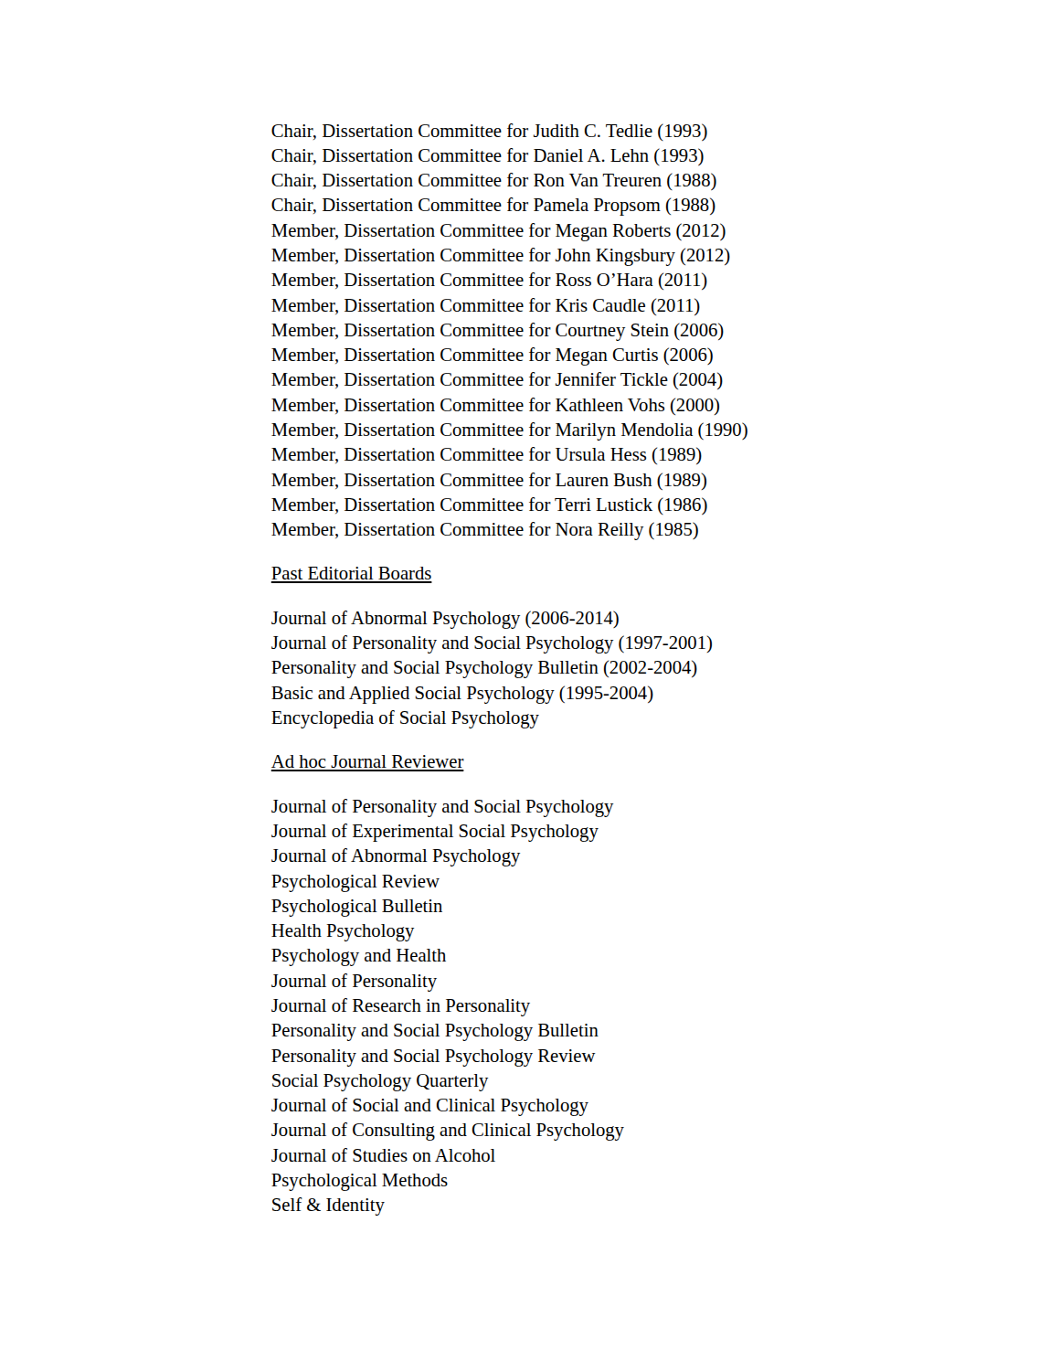Chair, Dissertation Committee for Judith C. Tedlie (1993)
Chair, Dissertation Committee for Daniel A. Lehn (1993)
Chair, Dissertation Committee for Ron Van Treuren (1988)
Chair, Dissertation Committee for Pamela Propsom (1988)
Member, Dissertation Committee for Megan Roberts (2012)
Member, Dissertation Committee for John Kingsbury (2012)
Member, Dissertation Committee for Ross O’Hara (2011)
Member, Dissertation Committee for Kris Caudle (2011)
Member, Dissertation Committee for Courtney Stein (2006)
Member, Dissertation Committee for Megan Curtis (2006)
Member, Dissertation Committee for Jennifer Tickle (2004)
Member, Dissertation Committee for Kathleen Vohs (2000)
Member, Dissertation Committee for Marilyn Mendolia (1990)
Member, Dissertation Committee for Ursula Hess (1989)
Member, Dissertation Committee for Lauren Bush (1989)
Member, Dissertation Committee for Terri Lustick (1986)
Member, Dissertation Committee for Nora Reilly (1985)
Past Editorial Boards
Journal of Abnormal Psychology (2006-2014)
Journal of Personality and Social Psychology (1997-2001)
Personality and Social Psychology Bulletin (2002-2004)
Basic and Applied Social Psychology (1995-2004)
Encyclopedia of Social Psychology
Ad hoc Journal Reviewer
Journal of Personality and Social Psychology
Journal of Experimental Social Psychology
Journal of Abnormal Psychology
Psychological Review
Psychological Bulletin
Health Psychology
Psychology and Health
Journal of Personality
Journal of Research in Personality
Personality and Social Psychology Bulletin
Personality and Social Psychology Review
Social Psychology Quarterly
Journal of Social and Clinical Psychology
Journal of Consulting and Clinical Psychology
Journal of Studies on Alcohol
Psychological Methods
Self & Identity